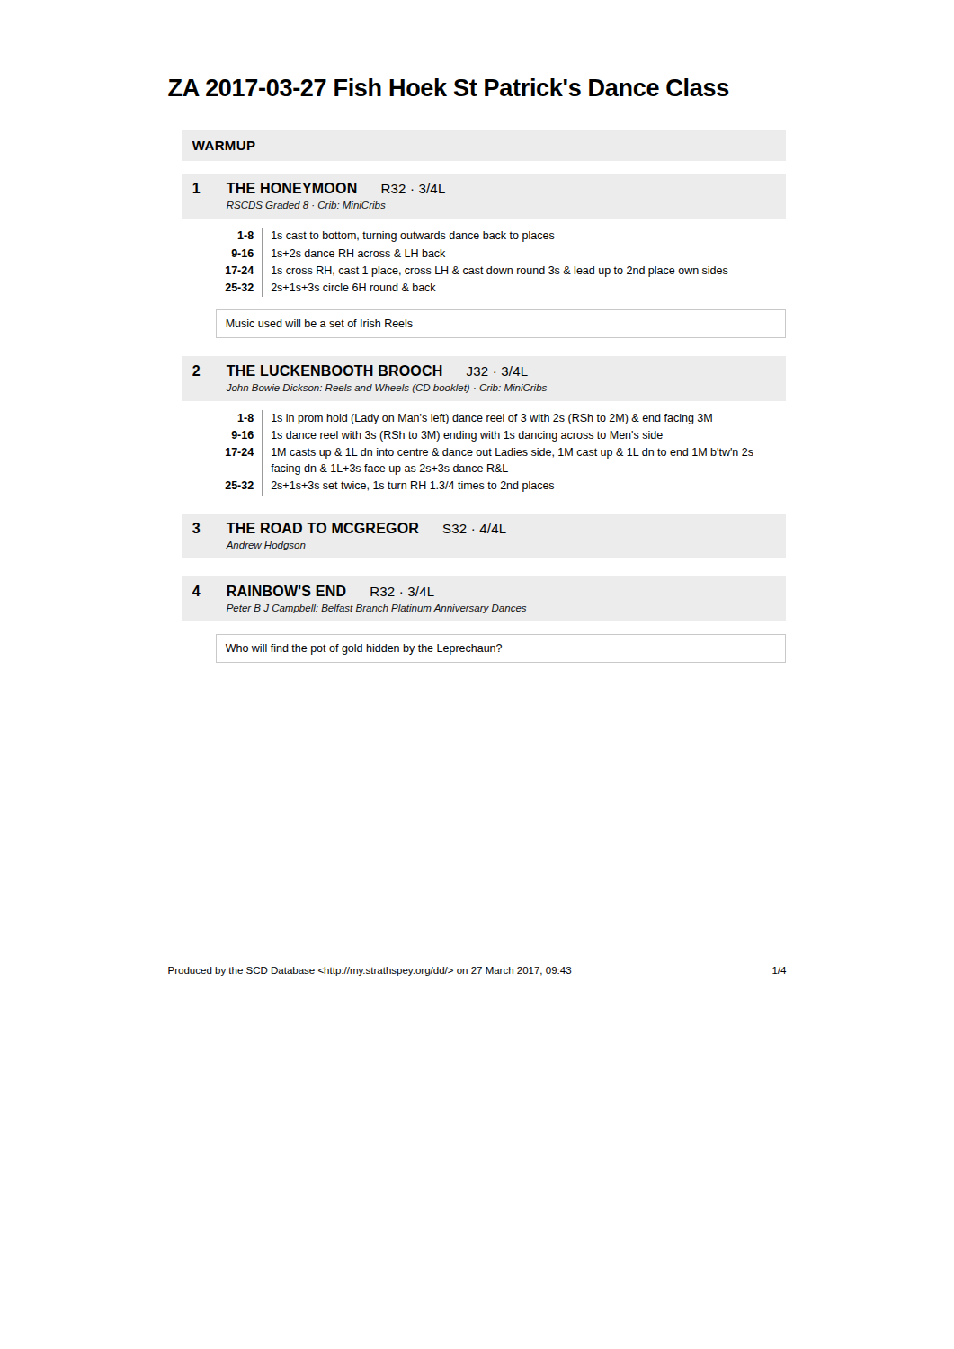ZA 2017-03-27 Fish Hoek St Patrick's Dance Class
WARMUP
1 THE HONEYMOON R32 · 3/4L
RSCDS Graded 8 · Crib: MiniCribs
1-8
1s cast to bottom, turning outwards dance back to places
9-16
1s+2s dance RH across & LH back
17-24
1s cross RH, cast 1 place, cross LH & cast down round 3s & lead up to 2nd place own sides
25-32
2s+1s+3s circle 6H round & back
Music used will be a set of Irish Reels
2 THE LUCKENBOOTH BROOCH J32 · 3/4L
John Bowie Dickson: Reels and Wheels (CD booklet) · Crib: MiniCribs
1-8
1s in prom hold (Lady on Man's left) dance reel of 3 with 2s (RSh to 2M) & end facing 3M
9-16
1s dance reel with 3s (RSh to 3M) ending with 1s dancing across to Men's side
17-24
1M casts up & 1L dn into centre & dance out Ladies side, 1M cast up & 1L dn to end 1M b'tw'n 2s facing dn & 1L+3s face up as 2s+3s dance R&L
25-32
2s+1s+3s set twice, 1s turn RH 1.3/4 times to 2nd places
3 THE ROAD TO MCGREGOR S32 · 4/4L
Andrew Hodgson
4 RAINBOW'S END R32 · 3/4L
Peter B J Campbell: Belfast Branch Platinum Anniversary Dances
Who will find the pot of gold hidden by the Leprechaun?
Produced by the SCD Database <http://my.strathspey.org/dd/> on 27 March 2017, 09:43
1/4